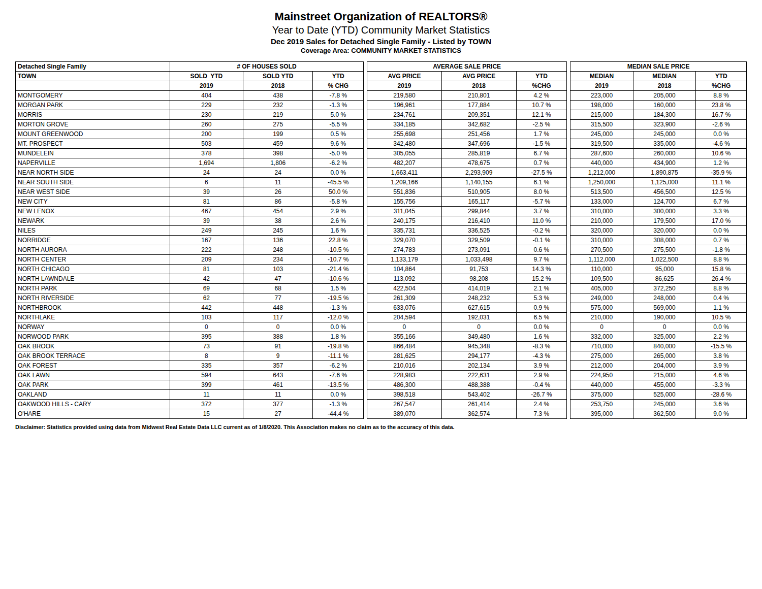Mainstreet Organization of REALTORS®
Year to Date (YTD) Community Market Statistics
Dec 2019 Sales for Detached Single Family - Listed by TOWN
Coverage Area: COMMUNITY MARKET STATISTICS
| Detached Single Family | # OF HOUSES SOLD | | AVERAGE SALE PRICE | | MEDIAN SALE PRICE |
| --- | --- | --- | --- | --- | --- |
| TOWN | SOLD YTD | SOLD YTD | YTD | | AVG PRICE | AVG PRICE | YTD | | MEDIAN | MEDIAN | YTD |
| | 2019 | 2018 | % CHG | | 2019 | 2018 | %CHG | | 2019 | 2018 | %CHG |
| MONTGOMERY | 404 | 438 | -7.8 % | | 219,580 | 210,801 | 4.2 % | | 223,000 | 205,000 | 8.8 % |
| MORGAN PARK | 229 | 232 | -1.3 % | | 196,961 | 177,884 | 10.7 % | | 198,000 | 160,000 | 23.8 % |
| MORRIS | 230 | 219 | 5.0 % | | 234,761 | 209,351 | 12.1 % | | 215,000 | 184,300 | 16.7 % |
| MORTON GROVE | 260 | 275 | -5.5 % | | 334,185 | 342,682 | -2.5 % | | 315,500 | 323,900 | -2.6 % |
| MOUNT GREENWOOD | 200 | 199 | 0.5 % | | 255,698 | 251,456 | 1.7 % | | 245,000 | 245,000 | 0.0 % |
| MT. PROSPECT | 503 | 459 | 9.6 % | | 342,480 | 347,696 | -1.5 % | | 319,500 | 335,000 | -4.6 % |
| MUNDELEIN | 378 | 398 | -5.0 % | | 305,055 | 285,819 | 6.7 % | | 287,600 | 260,000 | 10.6 % |
| NAPERVILLE | 1,694 | 1,806 | -6.2 % | | 482,207 | 478,675 | 0.7 % | | 440,000 | 434,900 | 1.2 % |
| NEAR NORTH SIDE | 24 | 24 | 0.0 % | | 1,663,411 | 2,293,909 | -27.5 % | | 1,212,000 | 1,890,875 | -35.9 % |
| NEAR SOUTH SIDE | 6 | 11 | -45.5 % | | 1,209,166 | 1,140,155 | 6.1 % | | 1,250,000 | 1,125,000 | 11.1 % |
| NEAR WEST SIDE | 39 | 26 | 50.0 % | | 551,836 | 510,905 | 8.0 % | | 513,500 | 456,500 | 12.5 % |
| NEW CITY | 81 | 86 | -5.8 % | | 155,756 | 165,117 | -5.7 % | | 133,000 | 124,700 | 6.7 % |
| NEW LENOX | 467 | 454 | 2.9 % | | 311,045 | 299,844 | 3.7 % | | 310,000 | 300,000 | 3.3 % |
| NEWARK | 39 | 38 | 2.6 % | | 240,175 | 216,410 | 11.0 % | | 210,000 | 179,500 | 17.0 % |
| NILES | 249 | 245 | 1.6 % | | 335,731 | 336,525 | -0.2 % | | 320,000 | 320,000 | 0.0 % |
| NORRIDGE | 167 | 136 | 22.8 % | | 329,070 | 329,509 | -0.1 % | | 310,000 | 308,000 | 0.7 % |
| NORTH AURORA | 222 | 248 | -10.5 % | | 274,783 | 273,091 | 0.6 % | | 270,500 | 275,500 | -1.8 % |
| NORTH CENTER | 209 | 234 | -10.7 % | | 1,133,179 | 1,033,498 | 9.7 % | | 1,112,000 | 1,022,500 | 8.8 % |
| NORTH CHICAGO | 81 | 103 | -21.4 % | | 104,864 | 91,753 | 14.3 % | | 110,000 | 95,000 | 15.8 % |
| NORTH LAWNDALE | 42 | 47 | -10.6 % | | 113,092 | 98,208 | 15.2 % | | 109,500 | 86,625 | 26.4 % |
| NORTH PARK | 69 | 68 | 1.5 % | | 422,504 | 414,019 | 2.1 % | | 405,000 | 372,250 | 8.8 % |
| NORTH RIVERSIDE | 62 | 77 | -19.5 % | | 261,309 | 248,232 | 5.3 % | | 249,000 | 248,000 | 0.4 % |
| NORTHBROOK | 442 | 448 | -1.3 % | | 633,076 | 627,615 | 0.9 % | | 575,000 | 569,000 | 1.1 % |
| NORTHLAKE | 103 | 117 | -12.0 % | | 204,594 | 192,031 | 6.5 % | | 210,000 | 190,000 | 10.5 % |
| NORWAY | 0 | 0 | 0.0 % | | 0 | 0 | 0.0 % | | 0 | 0 | 0.0 % |
| NORWOOD PARK | 395 | 388 | 1.8 % | | 355,166 | 349,480 | 1.6 % | | 332,000 | 325,000 | 2.2 % |
| OAK BROOK | 73 | 91 | -19.8 % | | 866,484 | 945,348 | -8.3 % | | 710,000 | 840,000 | -15.5 % |
| OAK BROOK TERRACE | 8 | 9 | -11.1 % | | 281,625 | 294,177 | -4.3 % | | 275,000 | 265,000 | 3.8 % |
| OAK FOREST | 335 | 357 | -6.2 % | | 210,016 | 202,134 | 3.9 % | | 212,000 | 204,000 | 3.9 % |
| OAK LAWN | 594 | 643 | -7.6 % | | 228,983 | 222,631 | 2.9 % | | 224,950 | 215,000 | 4.6 % |
| OAK PARK | 399 | 461 | -13.5 % | | 486,300 | 488,388 | -0.4 % | | 440,000 | 455,000 | -3.3 % |
| OAKLAND | 11 | 11 | 0.0 % | | 398,518 | 543,402 | -26.7 % | | 375,000 | 525,000 | -28.6 % |
| OAKWOOD HILLS - CARY | 372 | 377 | -1.3 % | | 267,547 | 261,414 | 2.4 % | | 253,750 | 245,000 | 3.6 % |
| O'HARE | 15 | 27 | -44.4 % | | 389,070 | 362,574 | 7.3 % | | 395,000 | 362,500 | 9.0 % |
Disclaimer: Statistics provided using data from Midwest Real Estate Data LLC current as of 1/8/2020. This Association makes no claim as to the accuracy of this data.